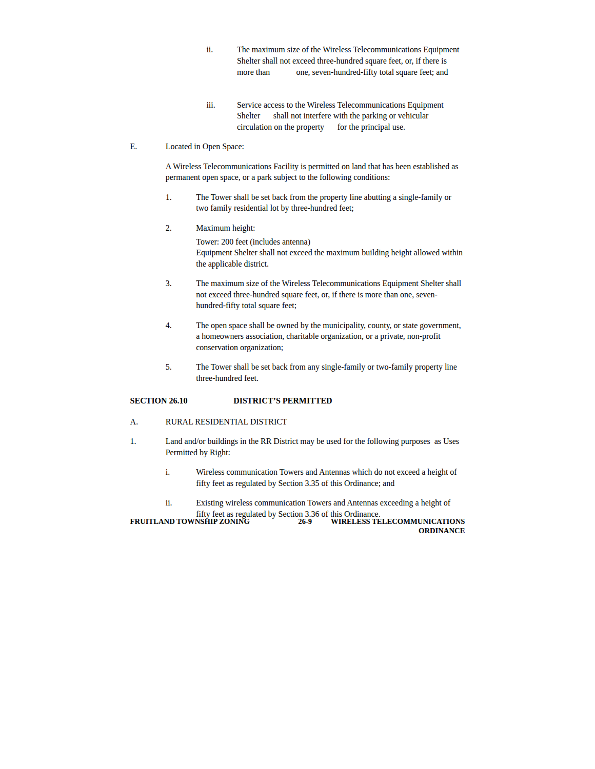ii.
The maximum size of the Wireless Telecommunications Equipment Shelter shall not exceed three-hundred square feet, or, if there is more than one, seven-hundred-fifty total square feet; and
iii.
Service access to the Wireless Telecommunications Equipment Shelter shall not interfere with the parking or vehicular circulation on the property for the principal use.
E.
Located in Open Space:
A Wireless Telecommunications Facility is permitted on land that has been established as permanent open space, or a park subject to the following conditions:
1.
The Tower shall be set back from the property line abutting a single-family or two family residential lot by three-hundred feet;
2.
Maximum height:
Tower: 200 feet (includes antenna)
Equipment Shelter shall not exceed the maximum building height allowed within the applicable district.
3.
The maximum size of the Wireless Telecommunications Equipment Shelter shall not exceed three-hundred square feet, or, if there is more than one, seven-hundred-fifty total square feet;
4.
The open space shall be owned by the municipality, county, or state government, a homeowners association, charitable organization, or a private, non-profit conservation organization;
5.
The Tower shall be set back from any single-family or two-family property line three-hundred feet.
SECTION 26.10 DISTRICT’S PERMITTED
A.
RURAL RESIDENTIAL DISTRICT
1.
Land and/or buildings in the RR District may be used for the following purposes as Uses Permitted by Right:
i.
Wireless communication Towers and Antennas which do not exceed a height of fifty feet as regulated by Section 3.35 of this Ordinance; and
ii.
Existing wireless communication Towers and Antennas exceeding a height of fifty feet as regulated by Section 3.36 of this Ordinance.
FRUITLAND TOWNSHIP ZONING
26-9
WIRELESS TELECOMMUNICATIONS
ORDINANCE